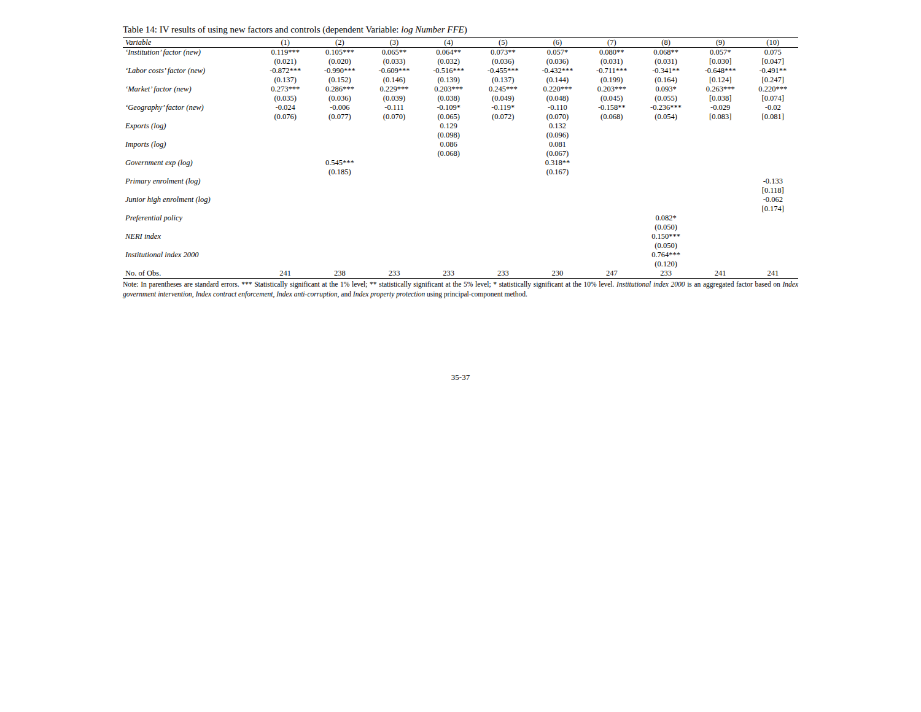Table 14: IV results of using new factors and controls (dependent Variable: log Number FFE)
| Variable | (1) | (2) | (3) | (4) | (5) | (6) | (7) | (8) | (9) | (10) |
| --- | --- | --- | --- | --- | --- | --- | --- | --- | --- | --- |
| ‘Institution’ factor (new) | 0.119*** | 0.105*** | 0.065** | 0.064** | 0.073** | 0.057* | 0.080** | 0.068** | 0.057* | 0.075 |
| | (0.021) | (0.020) | (0.033) | (0.032) | (0.036) | (0.036) | (0.031) | (0.031) | [0.030] | [0.047] |
| ‘Labor costs’ factor (new) | -0.872*** | -0.990*** | -0.609*** | -0.516*** | -0.455*** | -0.432*** | -0.711*** | -0.341** | -0.648*** | -0.491** |
| | (0.137) | (0.152) | (0.146) | (0.139) | (0.137) | (0.144) | (0.199) | (0.164) | [0.124] | [0.247] |
| ‘Market’ factor (new) | 0.273*** | 0.286*** | 0.229*** | 0.203*** | 0.245*** | 0.220*** | 0.203*** | 0.093* | 0.263*** | 0.220*** |
| | (0.035) | (0.036) | (0.039) | (0.038) | (0.049) | (0.048) | (0.045) | (0.055) | [0.038] | [0.074] |
| ‘Geography’ factor (new) | -0.024 | -0.006 | -0.111 | -0.109* | -0.119* | -0.110 | -0.158** | -0.236*** | -0.029 | -0.02 |
| | (0.076) | (0.077) | (0.070) | (0.065) | (0.072) | (0.070) | (0.068) | (0.054) | [0.083] | [0.081] |
| Exports (log) | | | | 0.129 | | 0.132 | | | | |
| | | | | (0.098) | | (0.096) | | | | |
| Imports (log) | | | | 0.086 | | 0.081 | | | | |
| | | | | (0.068) | | (0.067) | | | | |
| Government exp (log) | | 0.545*** | | | | 0.318** | | | | |
| | | (0.185) | | | | (0.167) | | | | |
| Primary enrolment (log) | | | | | | | | | | -0.133 |
| | | | | | | | | | | [0.118] |
| Junior high enrolment (log) | | | | | | | | | | -0.062 |
| | | | | | | | | | | [0.174] |
| Preferential policy | | | | | | | | 0.082* | | |
| | | | | | | | | (0.050) | | |
| NERI index | | | | | | | | 0.150*** | | |
| | | | | | | | | (0.050) | | |
| Institutional index 2000 | | | | | | | | 0.764*** | | |
| | | | | | | | | (0.120) | | |
| No. of Obs. | 241 | 238 | 233 | 233 | 233 | 230 | 247 | 233 | 241 | 241 |
Note: In parentheses are standard errors. *** Statistically significant at the 1% level; ** statistically significant at the 5% level; * statistically significant at the 10% level. Institutional index 2000 is an aggregated factor based on Index government intervention, Index contract enforcement, Index anti-corruption, and Index property protection using principal-component method.
35-37